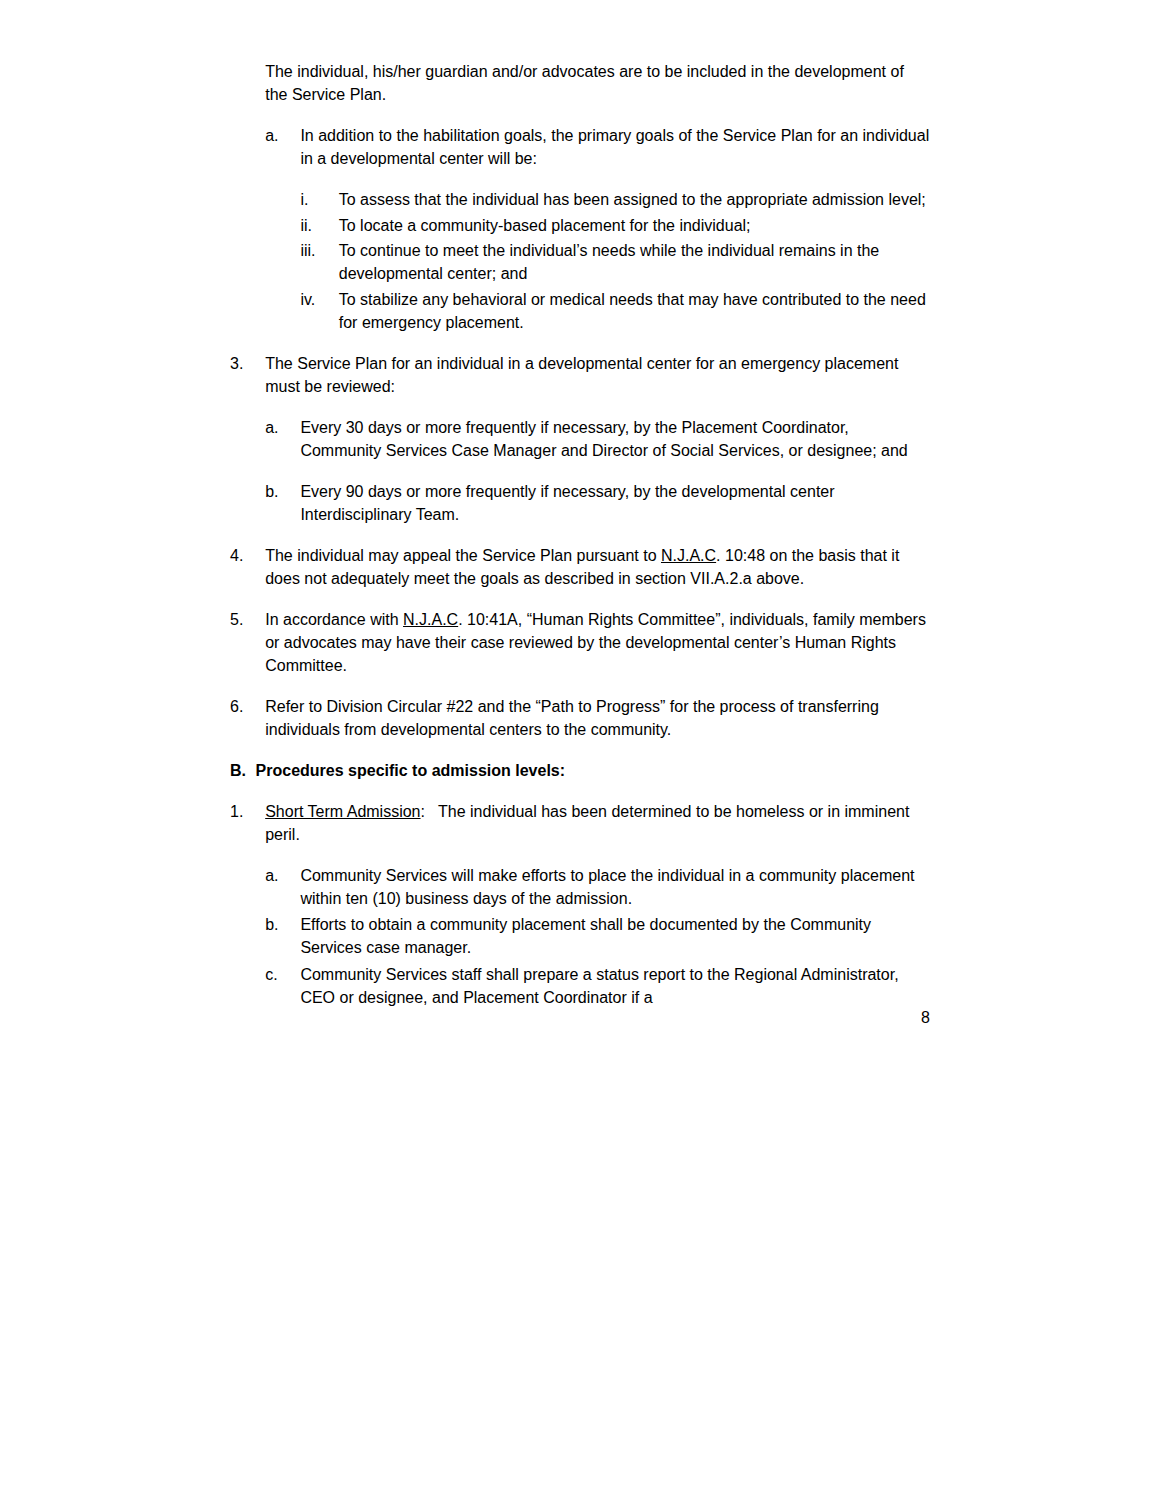The individual, his/her guardian and/or advocates are to be included in the development of the Service Plan.
a. In addition to the habilitation goals, the primary goals of the Service Plan for an individual in a developmental center will be:
i. To assess that the individual has been assigned to the appropriate admission level;
ii. To locate a community-based placement for the individual;
iii. To continue to meet the individual’s needs while the individual remains in the developmental center; and
iv. To stabilize any behavioral or medical needs that may have contributed to the need for emergency placement.
3. The Service Plan for an individual in a developmental center for an emergency placement must be reviewed:
a. Every 30 days or more frequently if necessary, by the Placement Coordinator, Community Services Case Manager and Director of Social Services, or designee; and
b. Every 90 days or more frequently if necessary, by the developmental center Interdisciplinary Team.
4. The individual may appeal the Service Plan pursuant to N.J.A.C. 10:48 on the basis that it does not adequately meet the goals as described in section VII.A.2.a above.
5. In accordance with N.J.A.C. 10:41A, “Human Rights Committee”, individuals, family members or advocates may have their case reviewed by the developmental center’s Human Rights Committee.
6. Refer to Division Circular #22 and the “Path to Progress” for the process of transferring individuals from developmental centers to the community.
B. Procedures specific to admission levels:
1. Short Term Admission: The individual has been determined to be homeless or in imminent peril.
a. Community Services will make efforts to place the individual in a community placement within ten (10) business days of the admission.
b. Efforts to obtain a community placement shall be documented by the Community Services case manager.
c. Community Services staff shall prepare a status report to the Regional Administrator, CEO or designee, and Placement Coordinator if a
8